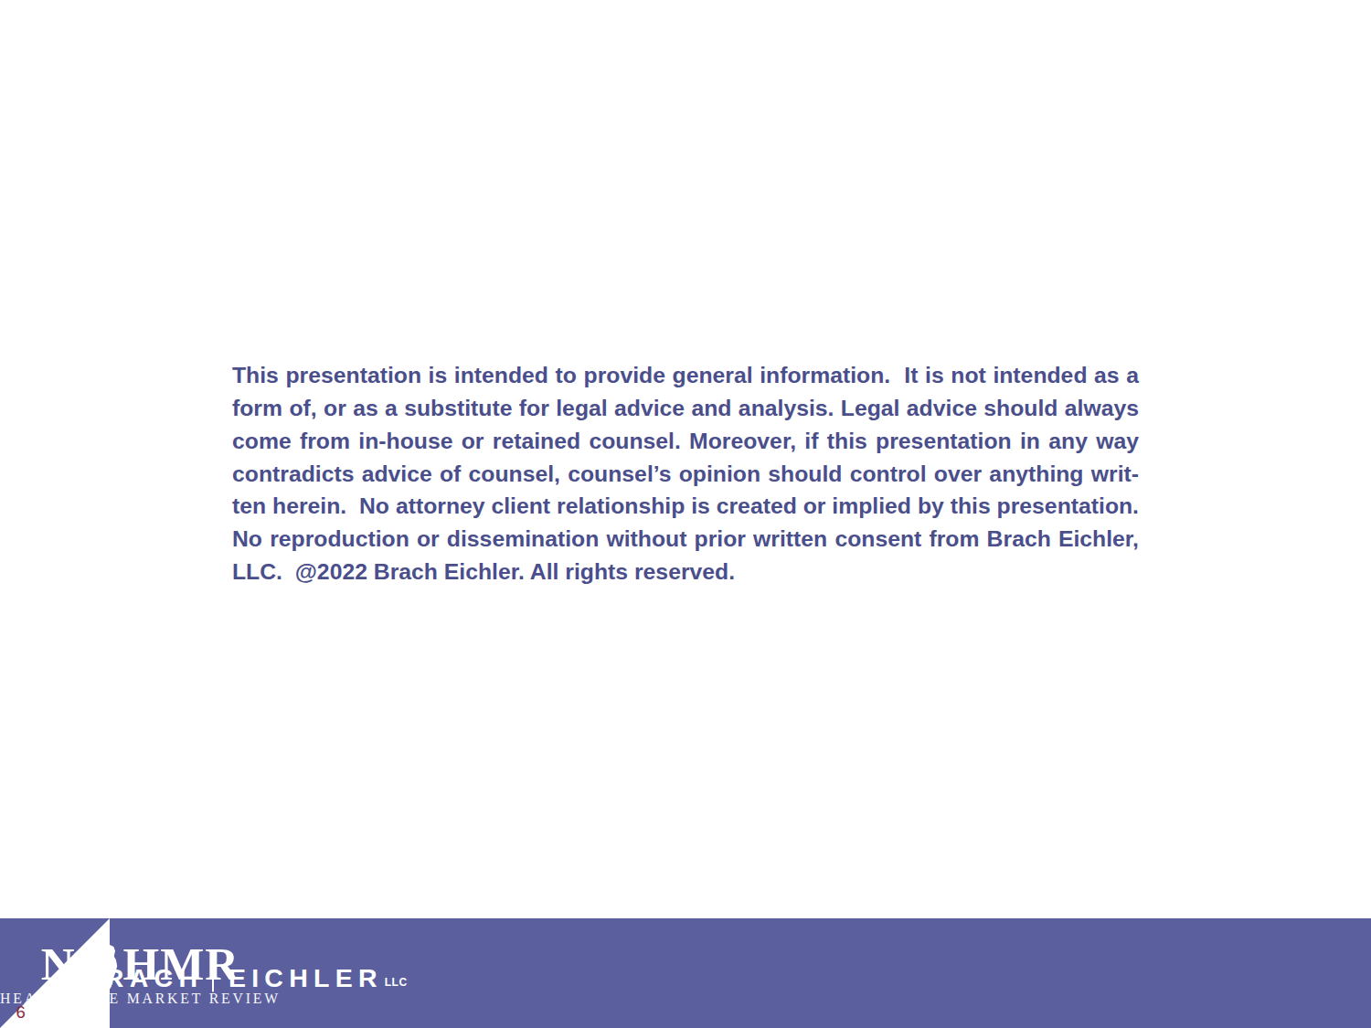This presentation is intended to provide general information. It is not intended as a form of, or as a substitute for legal advice and analysis. Legal advice should always come from in-house or retained counsel. Moreover, if this presentation in any way contradicts advice of counsel, counsel’s opinion should control over anything written herein. No attorney client relationship is created or implied by this presentation. No reproduction or dissemination without prior written consent from Brach Eichler, LLC. @2022 Brach Eichler. All rights reserved.
6
BRACH EICHLER LLC
NJ HMR
Healthcare Market Review